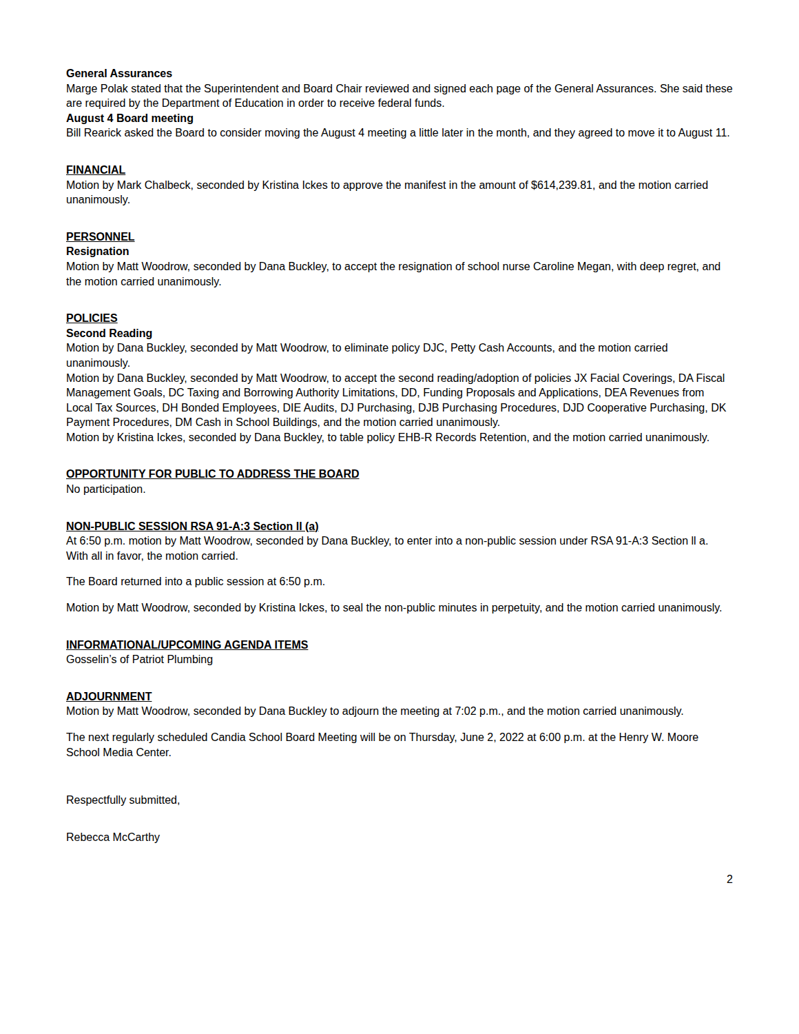General Assurances
Marge Polak stated that the Superintendent and Board Chair reviewed and signed each page of the General Assurances. She said these are required by the Department of Education in order to receive federal funds.
August 4 Board meeting
Bill Rearick asked the Board to consider moving the August 4 meeting a little later in the month, and they agreed to move it to August 11.
FINANCIAL
Motion by Mark Chalbeck, seconded by Kristina Ickes to approve the manifest in the amount of $614,239.81, and the motion carried unanimously.
PERSONNEL
Resignation
Motion by Matt Woodrow, seconded by Dana Buckley, to accept the resignation of school nurse Caroline Megan, with deep regret, and the motion carried unanimously.
POLICIES
Second Reading
Motion by Dana Buckley, seconded by Matt Woodrow, to eliminate policy DJC, Petty Cash Accounts, and the motion carried unanimously.
Motion by Dana Buckley, seconded by Matt Woodrow, to accept the second reading/adoption of policies JX Facial Coverings, DA Fiscal Management Goals, DC Taxing and Borrowing Authority Limitations, DD, Funding Proposals and Applications, DEA Revenues from Local Tax Sources, DH Bonded Employees, DIE Audits, DJ Purchasing, DJB Purchasing Procedures, DJD Cooperative Purchasing, DK Payment Procedures, DM Cash in School Buildings, and the motion carried unanimously.
Motion by Kristina Ickes, seconded by Dana Buckley, to table policy EHB-R Records Retention, and the motion carried unanimously.
OPPORTUNITY FOR PUBLIC TO ADDRESS THE BOARD
No participation.
NON-PUBLIC SESSION RSA 91-A:3 Section ll (a)
At 6:50 p.m. motion by Matt Woodrow, seconded by Dana Buckley, to enter into a non-public session under RSA 91-A:3 Section ll a. With all in favor, the motion carried.
The Board returned into a public session at 6:50 p.m.
Motion by Matt Woodrow, seconded by Kristina Ickes, to seal the non-public minutes in perpetuity, and the motion carried unanimously.
INFORMATIONAL/UPCOMING AGENDA ITEMS
Gosselin’s of Patriot Plumbing
ADJOURNMENT
Motion by Matt Woodrow, seconded by Dana Buckley to adjourn the meeting at 7:02 p.m., and the motion carried unanimously.
The next regularly scheduled Candia School Board Meeting will be on Thursday, June 2, 2022 at 6:00 p.m. at the Henry W. Moore School Media Center.
Respectfully submitted,
Rebecca McCarthy
2